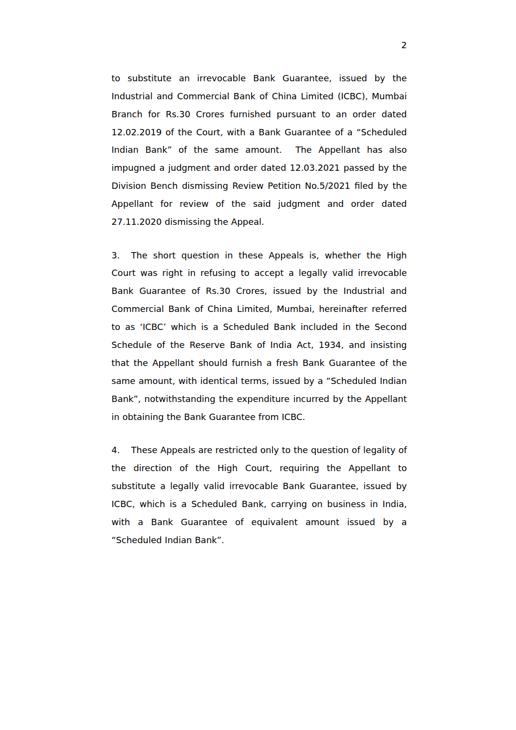2
to substitute an irrevocable Bank Guarantee, issued by the Industrial and Commercial Bank of China Limited (ICBC), Mumbai Branch for Rs.30 Crores furnished pursuant to an order dated 12.02.2019 of the Court, with a Bank Guarantee of a “Scheduled Indian Bank” of the same amount. The Appellant has also impugned a judgment and order dated 12.03.2021 passed by the Division Bench dismissing Review Petition No.5/2021 filed by the Appellant for review of the said judgment and order dated 27.11.2020 dismissing the Appeal.
3. The short question in these Appeals is, whether the High Court was right in refusing to accept a legally valid irrevocable Bank Guarantee of Rs.30 Crores, issued by the Industrial and Commercial Bank of China Limited, Mumbai, hereinafter referred to as ‘ICBC’ which is a Scheduled Bank included in the Second Schedule of the Reserve Bank of India Act, 1934, and insisting that the Appellant should furnish a fresh Bank Guarantee of the same amount, with identical terms, issued by a “Scheduled Indian Bank”, notwithstanding the expenditure incurred by the Appellant in obtaining the Bank Guarantee from ICBC.
4. These Appeals are restricted only to the question of legality of the direction of the High Court, requiring the Appellant to substitute a legally valid irrevocable Bank Guarantee, issued by ICBC, which is a Scheduled Bank, carrying on business in India, with a Bank Guarantee of equivalent amount issued by a “Scheduled Indian Bank”.